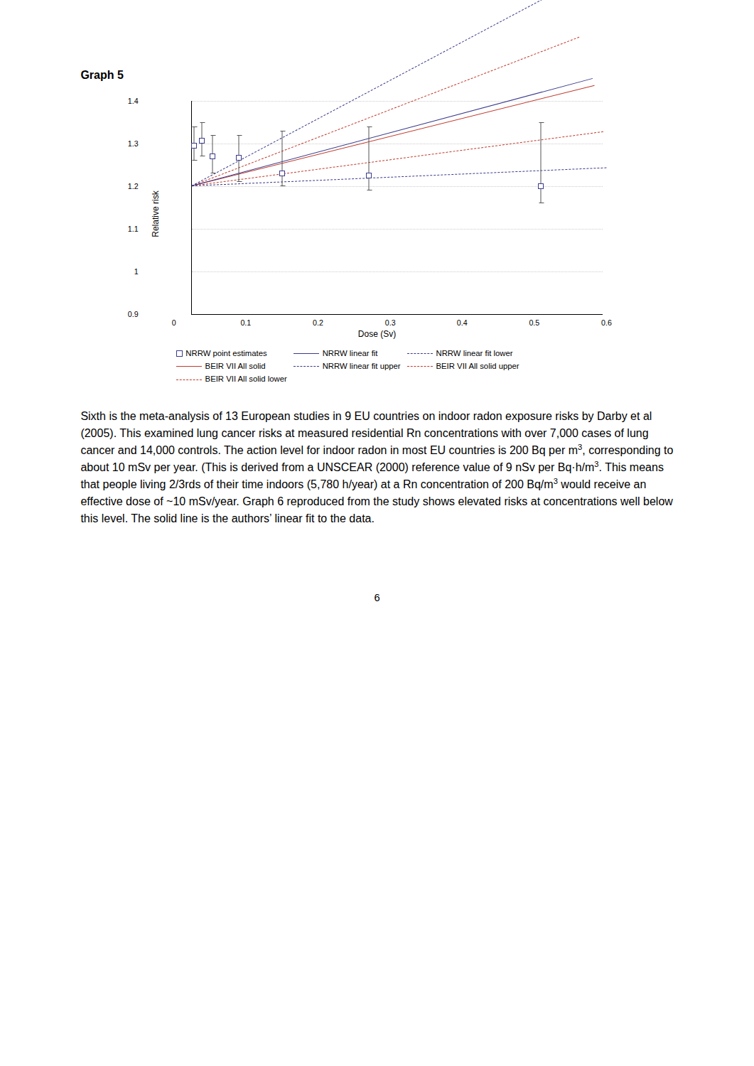Graph 5
1.4 1.3 1.2 1.1 1 0.9
Relative risk
0 0.1 0.2 0.3 0.4 0.5 0.6
Dose (Sv)
| NRRW point estimates | NRRW linear fit | NRRW linear fit lower |
| BEIR VII All solid | NRRW linear fit upper | BEIR VII All solid upper |
| BEIR VII All solid lower | | |
Sixth is the meta-analysis of 13 European studies in 9 EU countries on indoor radon exposure risks by Darby et al (2005). This examined lung cancer risks at measured residential Rn concentrations with over 7,000 cases of lung cancer and 14,000 controls. The action level for indoor radon in most EU countries is 200 Bq per m3, corresponding to about 10 mSv per year. (This is derived from a UNSCEAR (2000) reference value of 9 nSv per Bq·h/m3. This means that people living 2/3rds of their time indoors (5,780 h/year) at a Rn concentration of 200 Bq/m3 would receive an effective dose of ~10 mSv/year. Graph 6 reproduced from the study shows elevated risks at concentrations well below this level. The solid line is the authors’ linear fit to the data.
6